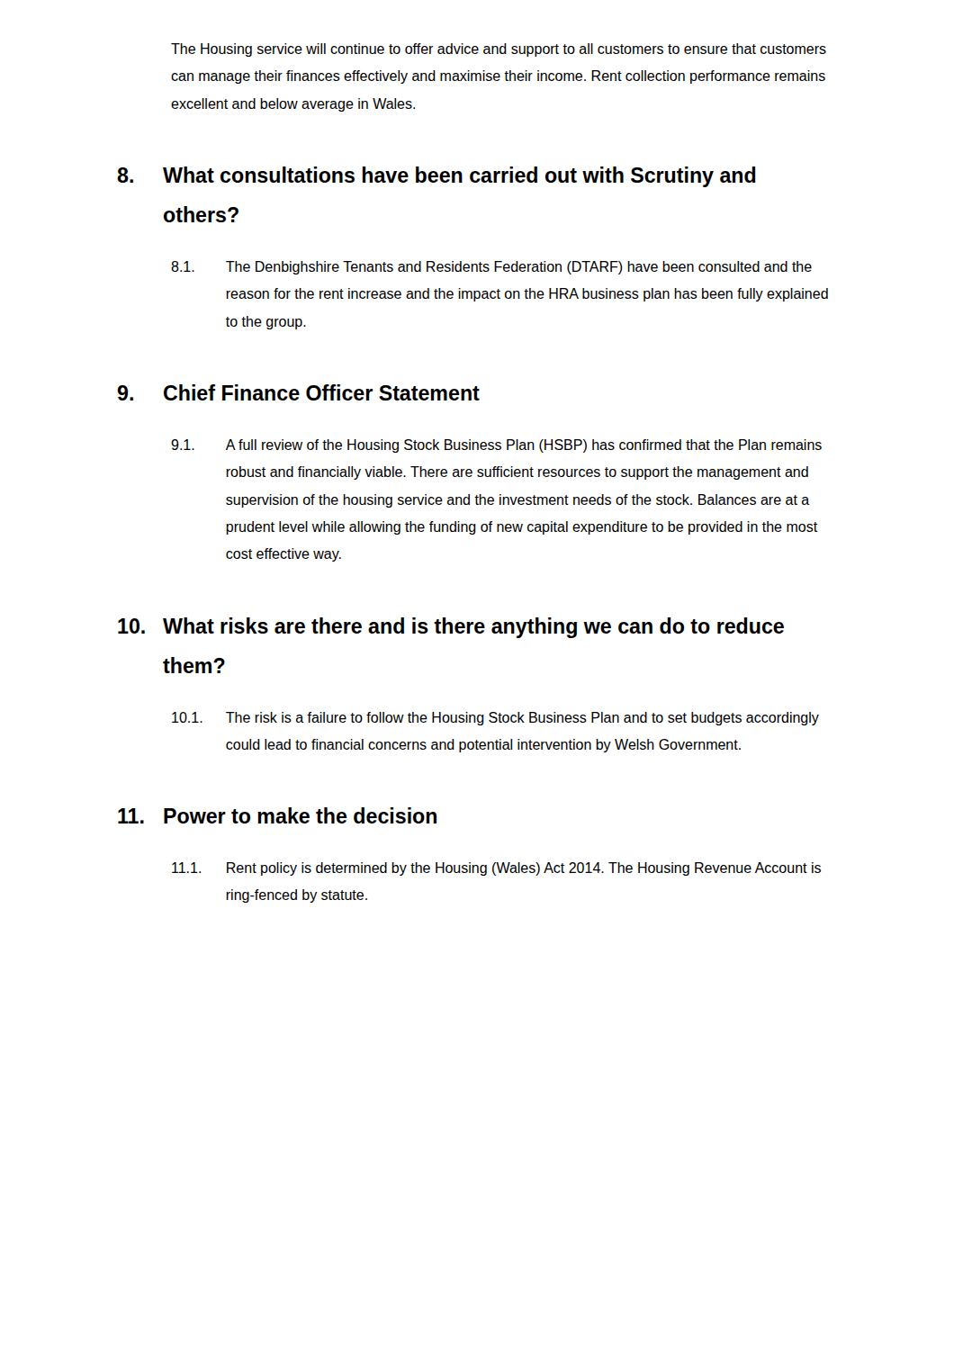The Housing service will continue to offer advice and support to all customers to ensure that customers can manage their finances effectively and maximise their income. Rent collection performance remains excellent and below average in Wales.
8. What consultations have been carried out with Scrutiny and others?
8.1. The Denbighshire Tenants and Residents Federation (DTARF) have been consulted and the reason for the rent increase and the impact on the HRA business plan has been fully explained to the group.
9. Chief Finance Officer Statement
9.1. A full review of the Housing Stock Business Plan (HSBP) has confirmed that the Plan remains robust and financially viable. There are sufficient resources to support the management and supervision of the housing service and the investment needs of the stock. Balances are at a prudent level while allowing the funding of new capital expenditure to be provided in the most cost effective way.
10. What risks are there and is there anything we can do to reduce them?
10.1. The risk is a failure to follow the Housing Stock Business Plan and to set budgets accordingly could lead to financial concerns and potential intervention by Welsh Government.
11. Power to make the decision
11.1. Rent policy is determined by the Housing (Wales) Act 2014. The Housing Revenue Account is ring-fenced by statute.